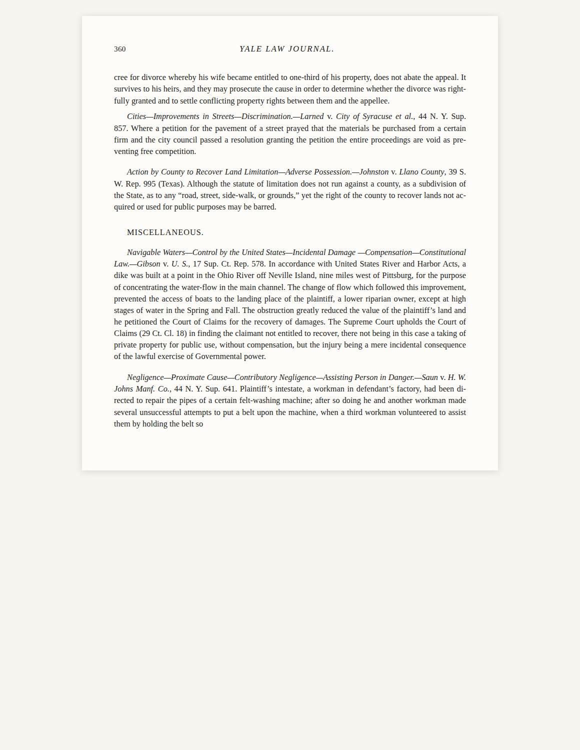360 Yale Law Journal.
cree for divorce whereby his wife became entitled to one-third of his property, does not abate the appeal. It survives to his heirs, and they may prosecute the cause in order to determine whether the divorce was rightfully granted and to settle conflicting property rights between them and the appellee.
Cities—Improvements in Streets—Discrimination.—Larned v. City of Syracuse et al., 44 N. Y. Sup. 857. Where a petition for the pavement of a street prayed that the materials be purchased from a certain firm and the city council passed a resolution granting the petition the entire proceedings are void as preventing free competition.
Action by County to Recover Land Limitation—Adverse Possession.—Johnston v. Llano County, 39 S. W. Rep. 995 (Texas). Although the statute of limitation does not run against a county, as a subdivision of the State, as to any “road, street, side-walk, or grounds,” yet the right of the county to recover lands not acquired or used for public purposes may be barred.
MISCELLANEOUS.
Navigable Waters—Control by the United States—Incidental Damage —Compensation—Constitutional Law.—Gibson v. U. S., 17 Sup. Ct. Rep. 578. In accordance with United States River and Harbor Acts, a dike was built at a point in the Ohio River off Neville Island, nine miles west of Pittsburg, for the purpose of concentrating the water-flow in the main channel. The change of flow which followed this improvement, prevented the access of boats to the landing place of the plaintiff, a lower riparian owner, except at high stages of water in the Spring and Fall. The obstruction greatly reduced the value of the plaintiff’s land and he petitioned the Court of Claims for the recovery of damages. The Supreme Court upholds the Court of Claims (29 Ct. Cl. 18) in finding the claimant not entitled to recover, there not being in this case a taking of private property for public use, without compensation, but the injury being a mere incidental consequence of the lawful exercise of Governmental power.
Negligence—Proximate Cause—Contributory Negligence—Assisting Person in Danger.—Saun v. H. W. Johns Manf. Co., 44 N. Y. Sup. 641. Plaintiff’s intestate, a workman in defendant’s factory, had been directed to repair the pipes of a certain felt-washing machine; after so doing he and another workman made several unsuccessful attempts to put a belt upon the machine, when a third workman volunteered to assist them by holding the belt so